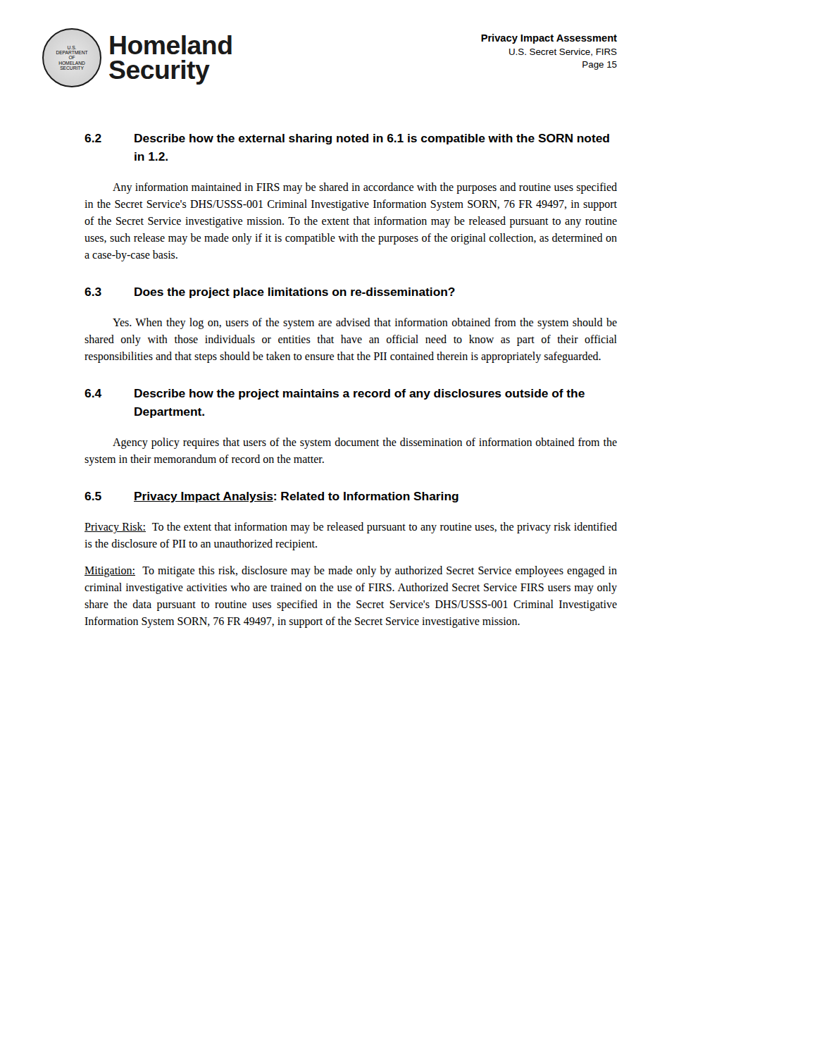U.S.
DEPARTMENT
OF
HOMELAND
SECURITY
Homeland
Security
Privacy Impact Assessment
U.S. Secret Service, FIRS
Page 15
6.2 Describe how the external sharing noted in 6.1 is compatible with the SORN noted in 1.2.
Any information maintained in FIRS may be shared in accordance with the purposes and routine uses specified in the Secret Service's DHS/USSS-001 Criminal Investigative Information System SORN, 76 FR 49497, in support of the Secret Service investigative mission. To the extent that information may be released pursuant to any routine uses, such release may be made only if it is compatible with the purposes of the original collection, as determined on a case-by-case basis.
6.3 Does the project place limitations on re-dissemination?
Yes. When they log on, users of the system are advised that information obtained from the system should be shared only with those individuals or entities that have an official need to know as part of their official responsibilities and that steps should be taken to ensure that the PII contained therein is appropriately safeguarded.
6.4 Describe how the project maintains a record of any disclosures outside of the Department.
Agency policy requires that users of the system document the dissemination of information obtained from the system in their memorandum of record on the matter.
6.5 Privacy Impact Analysis: Related to Information Sharing
Privacy Risk: To the extent that information may be released pursuant to any routine uses, the privacy risk identified is the disclosure of PII to an unauthorized recipient.
Mitigation: To mitigate this risk, disclosure may be made only by authorized Secret Service employees engaged in criminal investigative activities who are trained on the use of FIRS. Authorized Secret Service FIRS users may only share the data pursuant to routine uses specified in the Secret Service's DHS/USSS-001 Criminal Investigative Information System SORN, 76 FR 49497, in support of the Secret Service investigative mission.